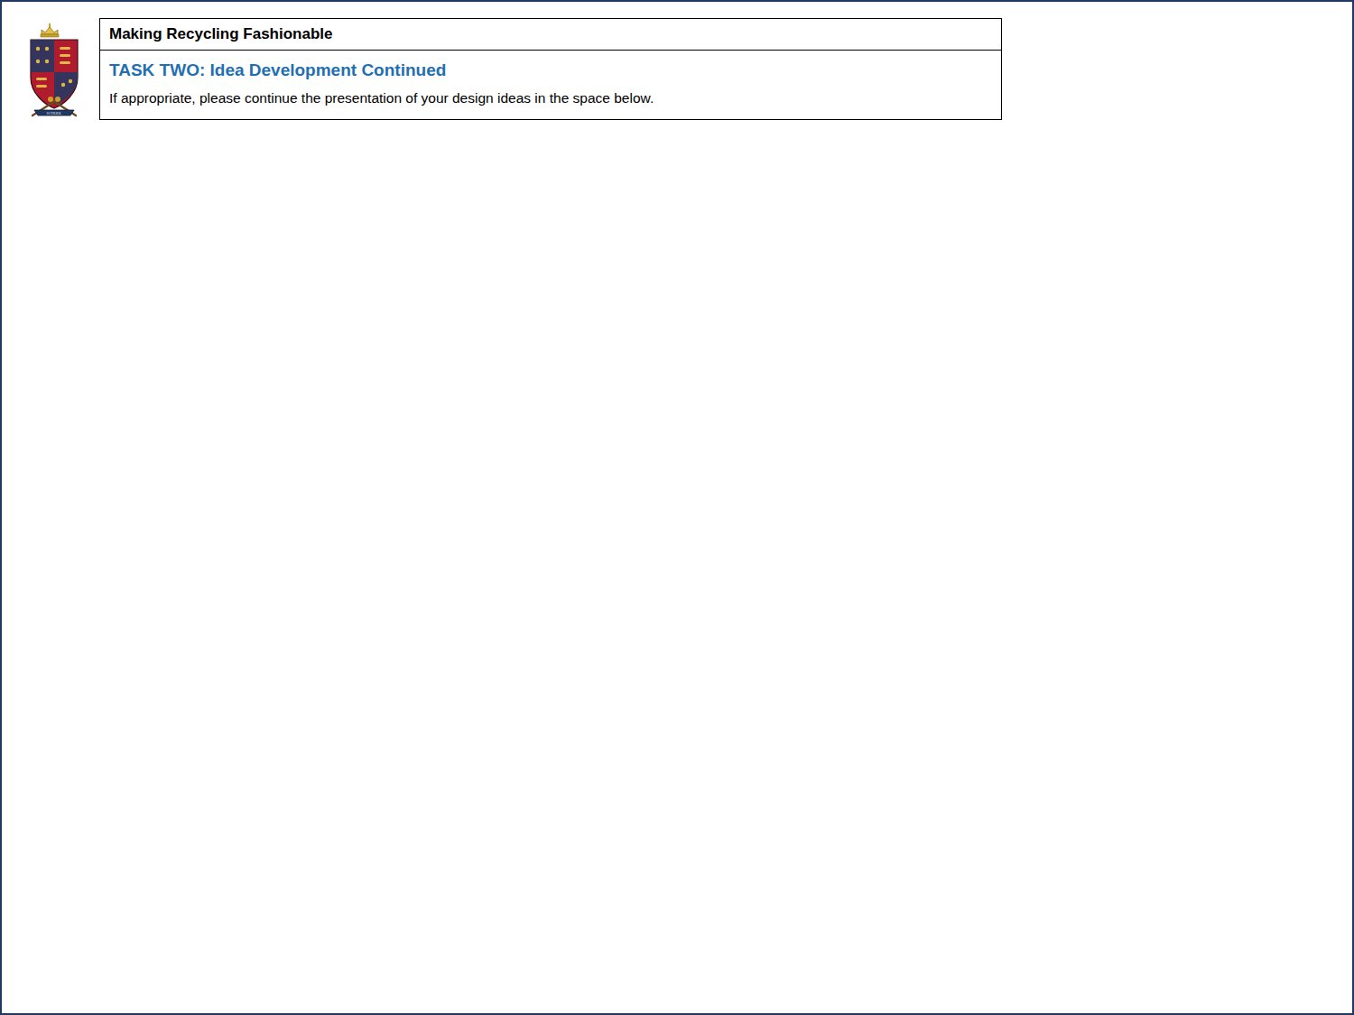SCHOOL
Making Recycling Fashionable
TASK TWO: Idea Development Continued
If appropriate, please continue the presentation of your design ideas in the space below.